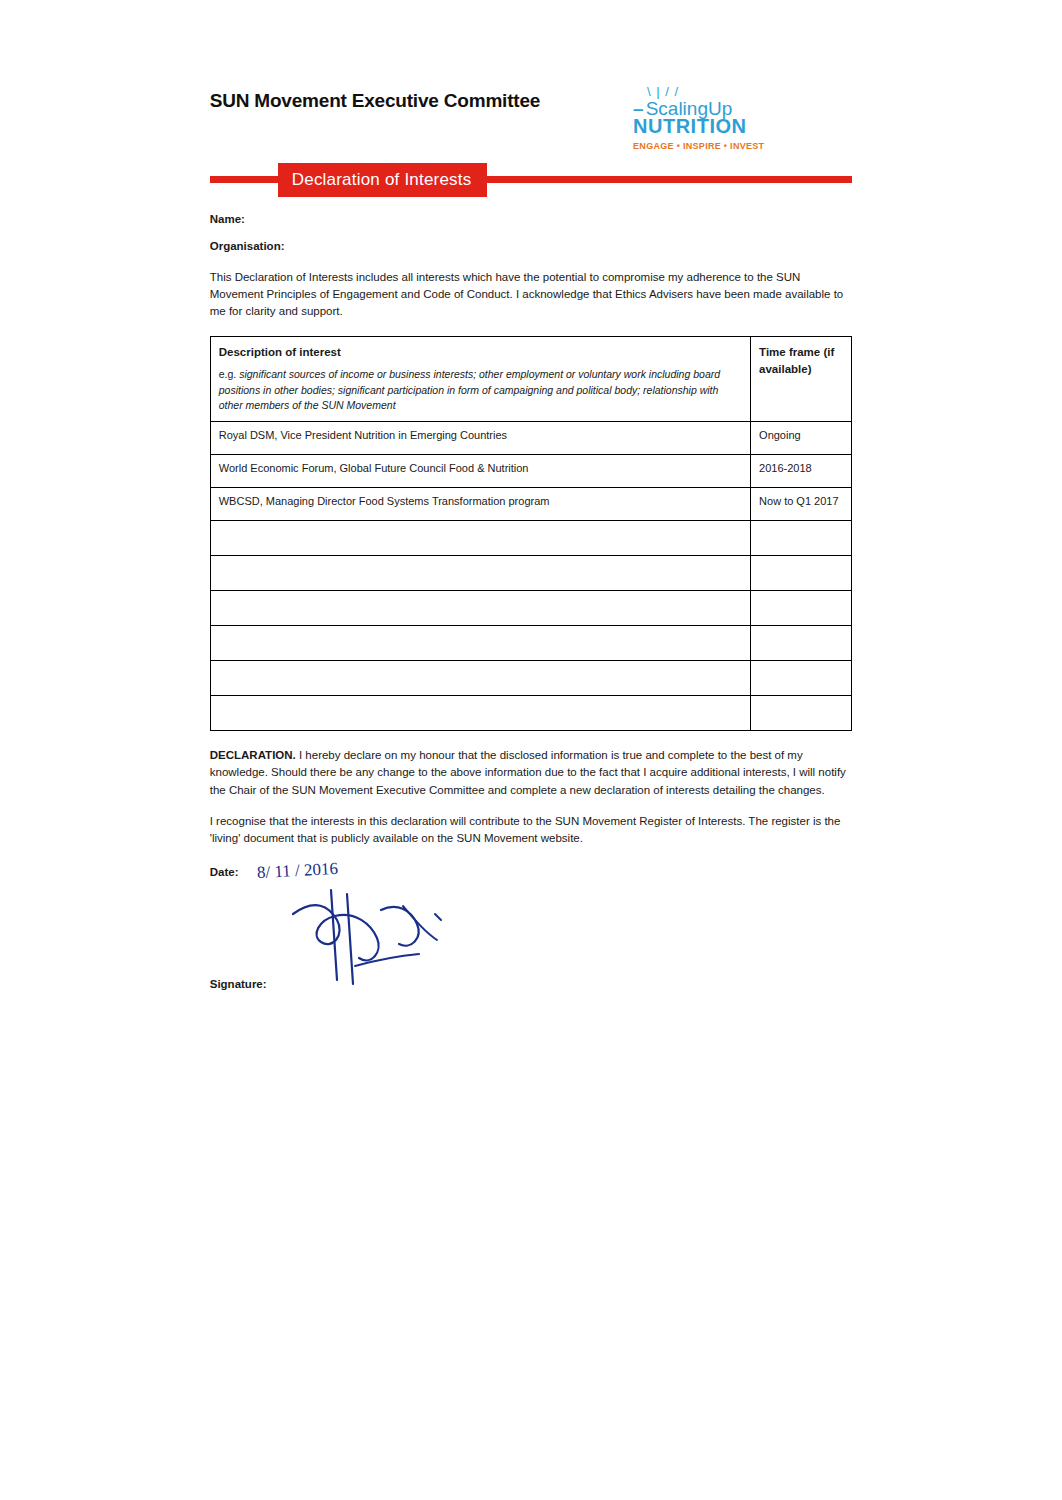SUN Movement Executive Committee
\ | / /
–ScalingUp
NUTRITION
ENGAGE • INSPIRE • INVEST
Declaration of Interests
Name:
Organisation:
This Declaration of Interests includes all interests which have the potential to compromise my adherence to the SUN Movement Principles of Engagement and Code of Conduct. I acknowledge that Ethics Advisers have been made available to me for clarity and support.
| Description of interest e.g. significant sources of income or business interests; other employment or voluntary work including board positions in other bodies; significant participation in form of campaigning and political body; relationship with other members of the SUN Movement | Time frame (if available) |
| --- | --- |
| Royal DSM, Vice President Nutrition in Emerging Countries | Ongoing |
| World Economic Forum, Global Future Council Food & Nutrition | 2016-2018 |
| WBCSD, Managing Director Food Systems Transformation program | Now to Q1 2017 |
DECLARATION. I hereby declare on my honour that the disclosed information is true and complete to the best of my knowledge. Should there be any change to the above information due to the fact that I acquire additional interests, I will notify the Chair of the SUN Movement Executive Committee and complete a new declaration of interests detailing the changes.
I recognise that the interests in this declaration will contribute to the SUN Movement Register of Interests. The register is the 'living' document that is publicly available on the SUN Movement website.
Date: 8/ 11 / 2016
Signature: